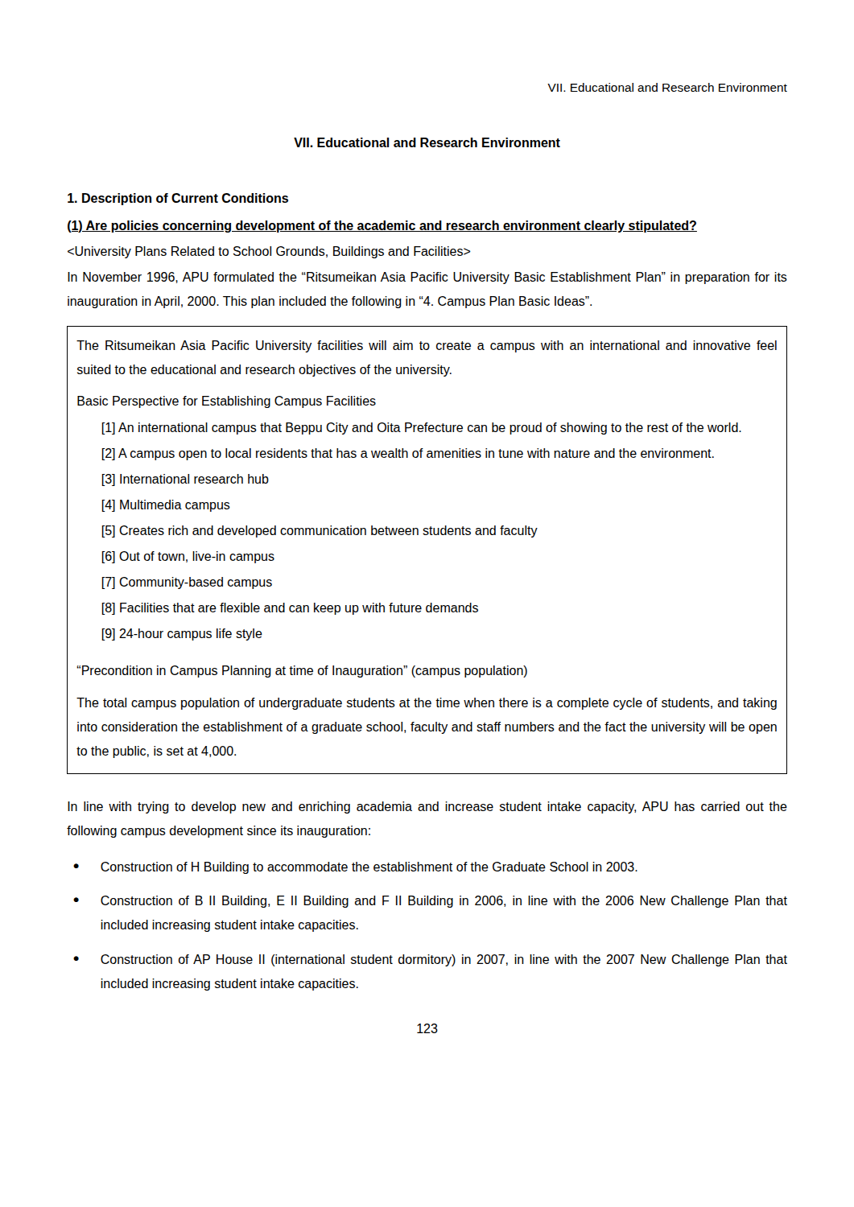VII. Educational and Research Environment
VII. Educational and Research Environment
1. Description of Current Conditions
(1) Are policies concerning development of the academic and research environment clearly stipulated?
<University Plans Related to School Grounds, Buildings and Facilities>
In November 1996, APU formulated the “Ritsumeikan Asia Pacific University Basic Establishment Plan” in preparation for its inauguration in April, 2000. This plan included the following in “4. Campus Plan Basic Ideas”.
The Ritsumeikan Asia Pacific University facilities will aim to create a campus with an international and innovative feel suited to the educational and research objectives of the university.
Basic Perspective for Establishing Campus Facilities
[1] An international campus that Beppu City and Oita Prefecture can be proud of showing to the rest of the world.
[2] A campus open to local residents that has a wealth of amenities in tune with nature and the environment.
[3] International research hub
[4] Multimedia campus
[5] Creates rich and developed communication between students and faculty
[6] Out of town, live-in campus
[7] Community-based campus
[8] Facilities that are flexible and can keep up with future demands
[9] 24-hour campus life style
“Precondition in Campus Planning at time of Inauguration” (campus population)
The total campus population of undergraduate students at the time when there is a complete cycle of students, and taking into consideration the establishment of a graduate school, faculty and staff numbers and the fact the university will be open to the public, is set at 4,000.
In line with trying to develop new and enriching academia and increase student intake capacity, APU has carried out the following campus development since its inauguration:
Construction of H Building to accommodate the establishment of the Graduate School in 2003.
Construction of B II Building, E II Building and F II Building in 2006, in line with the 2006 New Challenge Plan that included increasing student intake capacities.
Construction of AP House II (international student dormitory) in 2007, in line with the 2007 New Challenge Plan that included increasing student intake capacities.
123